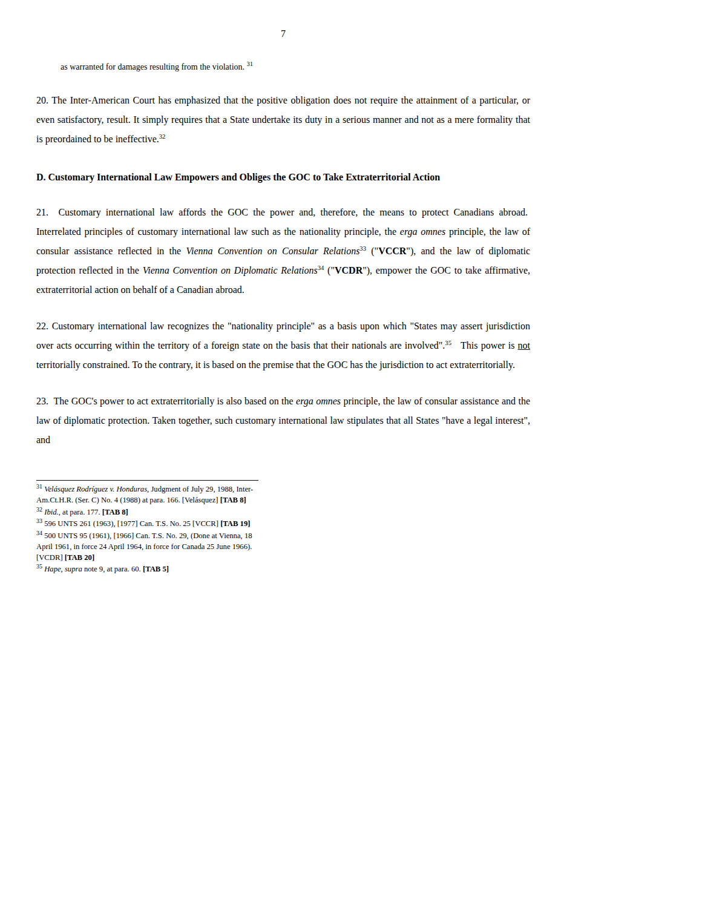7
as warranted for damages resulting from the violation. 31
20. The Inter-American Court has emphasized that the positive obligation does not require the attainment of a particular, or even satisfactory, result. It simply requires that a State undertake its duty in a serious manner and not as a mere formality that is preordained to be ineffective.32
D. Customary International Law Empowers and Obliges the GOC to Take Extraterritorial Action
21. Customary international law affords the GOC the power and, therefore, the means to protect Canadians abroad. Interrelated principles of customary international law such as the nationality principle, the erga omnes principle, the law of consular assistance reflected in the Vienna Convention on Consular Relations33 ("VCCR"), and the law of diplomatic protection reflected in the Vienna Convention on Diplomatic Relations34 ("VCDR"), empower the GOC to take affirmative, extraterritorial action on behalf of a Canadian abroad.
22. Customary international law recognizes the "nationality principle" as a basis upon which "States may assert jurisdiction over acts occurring within the territory of a foreign state on the basis that their nationals are involved".35 This power is not territorially constrained. To the contrary, it is based on the premise that the GOC has the jurisdiction to act extraterritorially.
23. The GOC's power to act extraterritorially is also based on the erga omnes principle, the law of consular assistance and the law of diplomatic protection. Taken together, such customary international law stipulates that all States "have a legal interest", and
31 Velásquez Rodríguez v. Honduras, Judgment of July 29, 1988, Inter-Am.Ct.H.R. (Ser. C) No. 4 (1988) at para. 166. [Velásquez] [TAB 8]
32 Ibid., at para. 177. [TAB 8]
33 596 UNTS 261 (1963), [1977] Can. T.S. No. 25 [VCCR] [TAB 19]
34 500 UNTS 95 (1961), [1966] Can. T.S. No. 29, (Done at Vienna, 18 April 1961, in force 24 April 1964, in force for Canada 25 June 1966). [VCDR] [TAB 20]
35 Hape, supra note 9, at para. 60. [TAB 5]